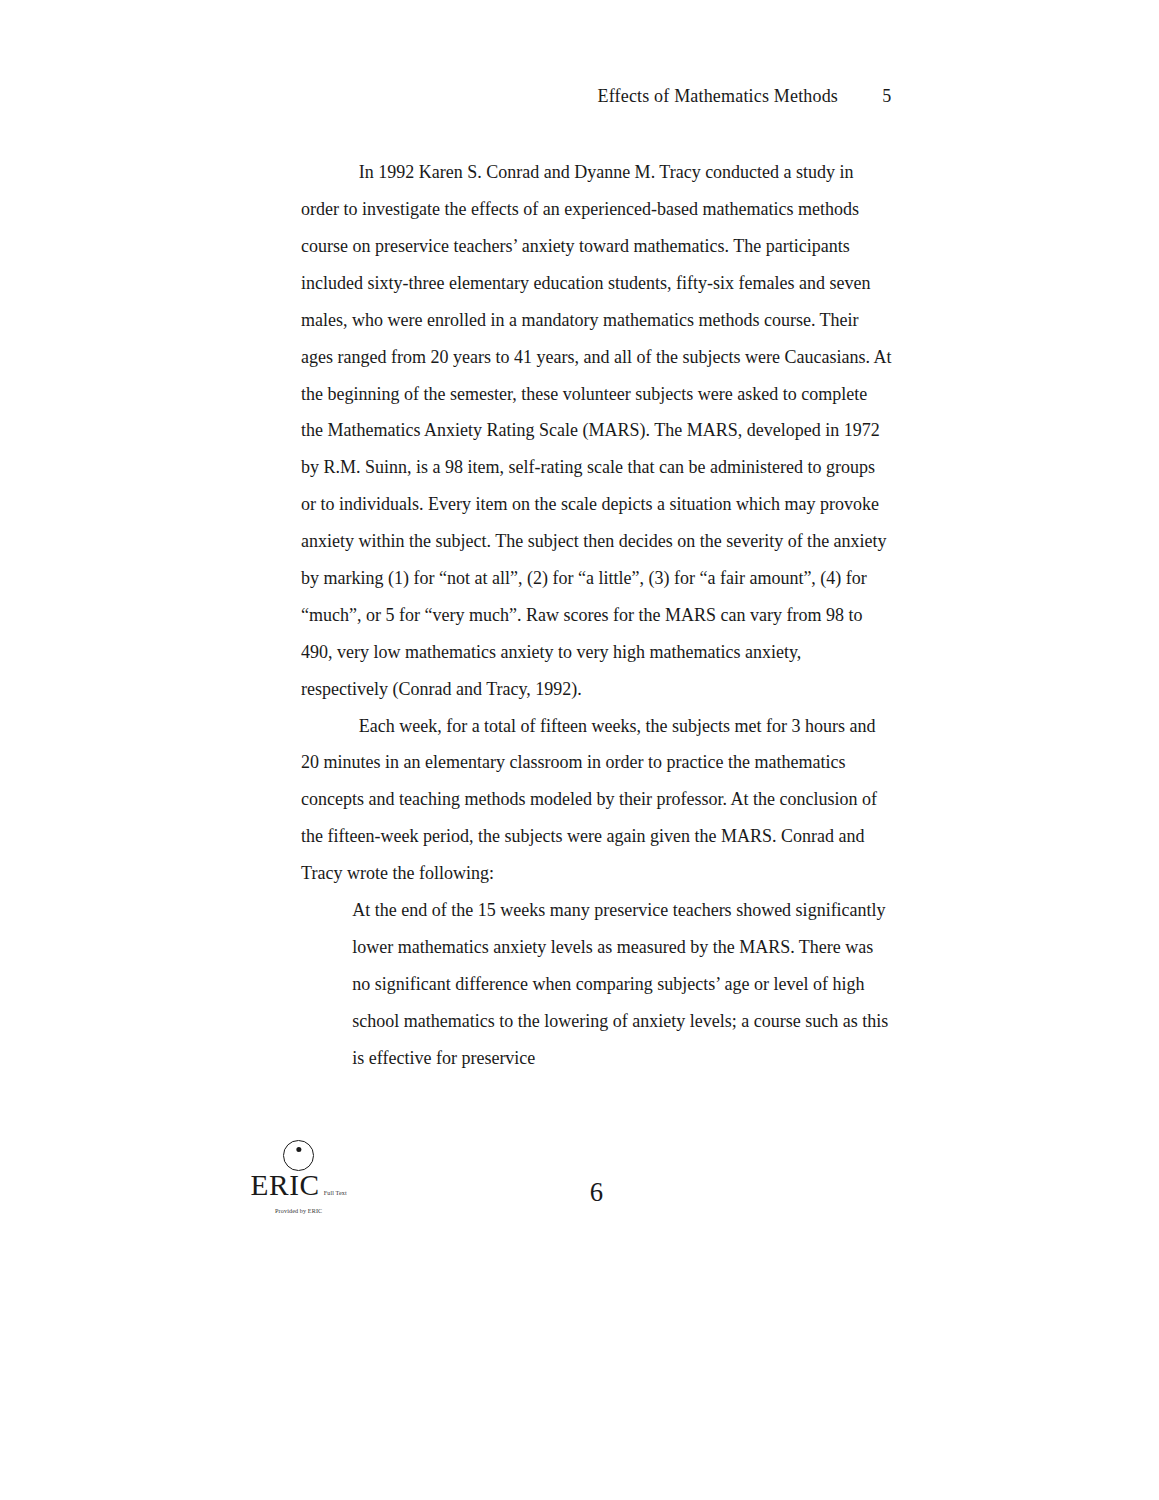Effects of Mathematics Methods 5
In 1992 Karen S. Conrad and Dyanne M. Tracy conducted a study in order to investigate the effects of an experienced-based mathematics methods course on preservice teachers’ anxiety toward mathematics. The participants included sixty-three elementary education students, fifty-six females and seven males, who were enrolled in a mandatory mathematics methods course. Their ages ranged from 20 years to 41 years, and all of the subjects were Caucasians. At the beginning of the semester, these volunteer subjects were asked to complete the Mathematics Anxiety Rating Scale (MARS). The MARS, developed in 1972 by R.M. Suinn, is a 98 item, self-rating scale that can be administered to groups or to individuals. Every item on the scale depicts a situation which may provoke anxiety within the subject. The subject then decides on the severity of the anxiety by marking (1) for “not at all”, (2) for “a little”, (3) for “a fair amount”, (4) for “much”, or 5 for “very much”. Raw scores for the MARS can vary from 98 to 490, very low mathematics anxiety to very high mathematics anxiety, respectively (Conrad and Tracy, 1992).
Each week, for a total of fifteen weeks, the subjects met for 3 hours and 20 minutes in an elementary classroom in order to practice the mathematics concepts and teaching methods modeled by their professor. At the conclusion of the fifteen-week period, the subjects were again given the MARS. Conrad and Tracy wrote the following:
At the end of the 15 weeks many preservice teachers showed significantly lower mathematics anxiety levels as measured by the MARS. There was no significant difference when comparing subjects’ age or level of high school mathematics to the lowering of anxiety levels; a course such as this is effective for preservice
ERIC Full Text Provided by ERIC
6